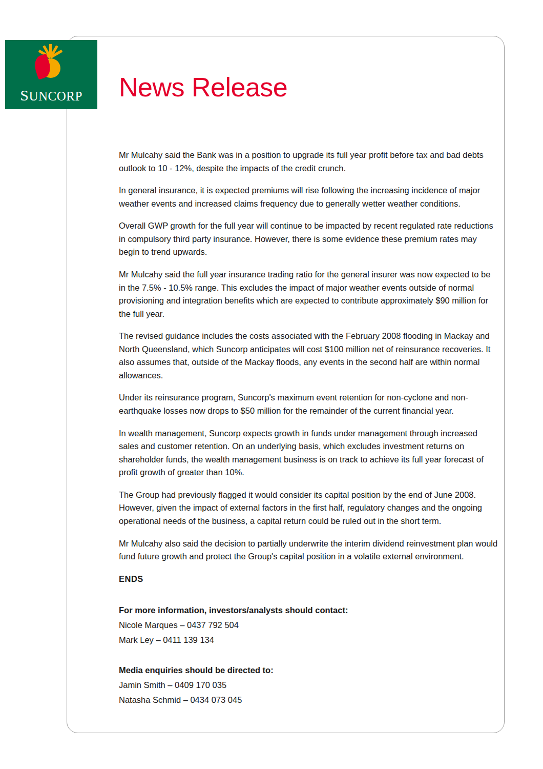SUNCORP
News Release
Mr Mulcahy said the Bank was in a position to upgrade its full year profit before tax and bad debts outlook to 10 - 12%, despite the impacts of the credit crunch.
In general insurance, it is expected premiums will rise following the increasing incidence of major weather events and increased claims frequency due to generally wetter weather conditions.
Overall GWP growth for the full year will continue to be impacted by recent regulated rate reductions in compulsory third party insurance. However, there is some evidence these premium rates may begin to trend upwards.
Mr Mulcahy said the full year insurance trading ratio for the general insurer was now expected to be in the 7.5% - 10.5% range. This excludes the impact of major weather events outside of normal provisioning and integration benefits which are expected to contribute approximately $90 million for the full year.
The revised guidance includes the costs associated with the February 2008 flooding in Mackay and North Queensland, which Suncorp anticipates will cost $100 million net of reinsurance recoveries. It also assumes that, outside of the Mackay floods, any events in the second half are within normal allowances.
Under its reinsurance program, Suncorp's maximum event retention for non-cyclone and non-earthquake losses now drops to $50 million for the remainder of the current financial year.
In wealth management, Suncorp expects growth in funds under management through increased sales and customer retention. On an underlying basis, which excludes investment returns on shareholder funds, the wealth management business is on track to achieve its full year forecast of profit growth of greater than 10%.
The Group had previously flagged it would consider its capital position by the end of June 2008. However, given the impact of external factors in the first half, regulatory changes and the ongoing operational needs of the business, a capital return could be ruled out in the short term.
Mr Mulcahy also said the decision to partially underwrite the interim dividend reinvestment plan would fund future growth and protect the Group's capital position in a volatile external environment.
ENDS
For more information, investors/analysts should contact:
Nicole Marques – 0437 792 504
Mark Ley – 0411 139 134
Media enquiries should be directed to:
Jamin Smith – 0409 170 035
Natasha Schmid – 0434 073 045